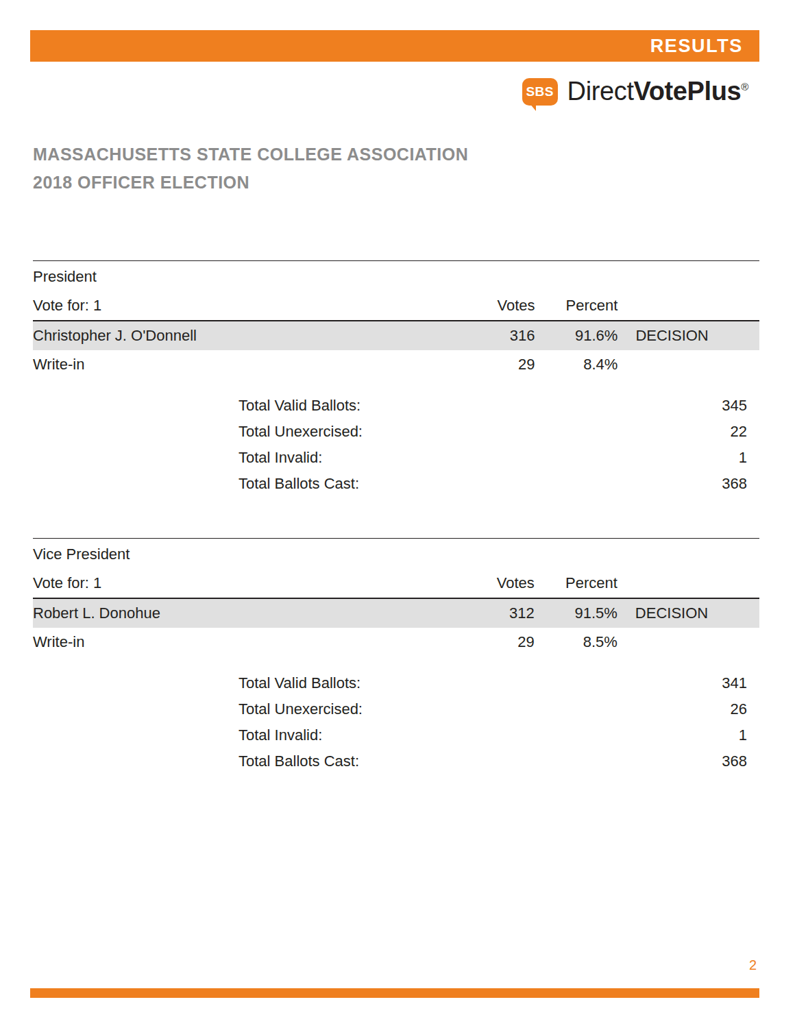RESULTS
SBS
Direct VotePlus®
Massachusetts State College Association
2018 Officer Election
President
| Vote for: 1 | | Votes | Percent | |
| Christopher J. O'Donnell | | 316 | 91.6% | DECISION |
| Write-in | | 29 | 8.4% | |
| Total Valid Ballots: | 345 | |
| Total Unexercised: | 22 | |
| Total Invalid: | 1 | |
| Total Ballots Cast: | 368 | |
Vice President
| Vote for: 1 | | Votes | Percent | |
| Robert L. Donohue | | 312 | 91.5% | DECISION |
| Write-in | | 29 | 8.5% | |
| Total Valid Ballots: | 341 | |
| Total Unexercised: | 26 | |
| Total Invalid: | 1 | |
| Total Ballots Cast: | 368 | |
2